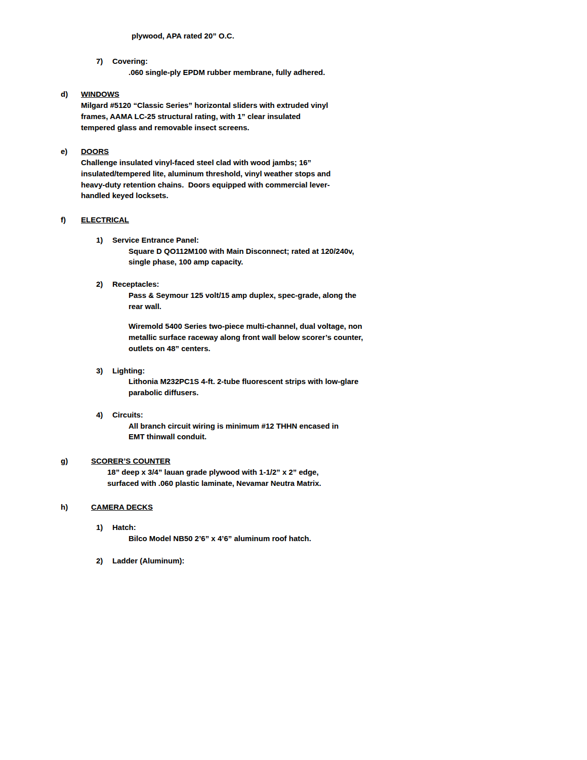plywood, APA rated 20” O.C.
7)
Covering:
.060 single-ply EPDM rubber membrane, fully adhered.
d)
WINDOWS
Milgard #5120 “Classic Series” horizontal sliders with extruded vinyl
frames, AAMA LC-25 structural rating, with 1” clear insulated
tempered glass and removable insect screens.
e)
DOORS
Challenge insulated vinyl-faced steel clad with wood jambs; 16”
insulated/tempered lite, aluminum threshold, vinyl weather stops and
heavy-duty retention chains. Doors equipped with commercial lever-
handled keyed locksets.
f)
ELECTRICAL
1)
Service Entrance Panel:
Square D QO112M100 with Main Disconnect; rated at 120/240v,
single phase, 100 amp capacity.
2)
Receptacles:
Pass & Seymour 125 volt/15 amp duplex, spec-grade, along the
rear wall.
Wiremold 5400 Series two-piece multi-channel, dual voltage, non
metallic surface raceway along front wall below scorer’s counter,
outlets on 48” centers.
3)
Lighting:
Lithonia M232PC1S 4-ft. 2-tube fluorescent strips with low-glare
parabolic diffusers.
4)
Circuits:
All branch circuit wiring is minimum #12 THHN encased in
EMT thinwall conduit.
g)
SCORER’S COUNTER
18” deep x 3/4” lauan grade plywood with 1-1/2” x 2” edge,
surfaced with .060 plastic laminate, Nevamar Neutra Matrix.
h)
CAMERA DECKS
1)
Hatch:
Bilco Model NB50 2’6” x 4’6” aluminum roof hatch.
2)
Ladder (Aluminum):